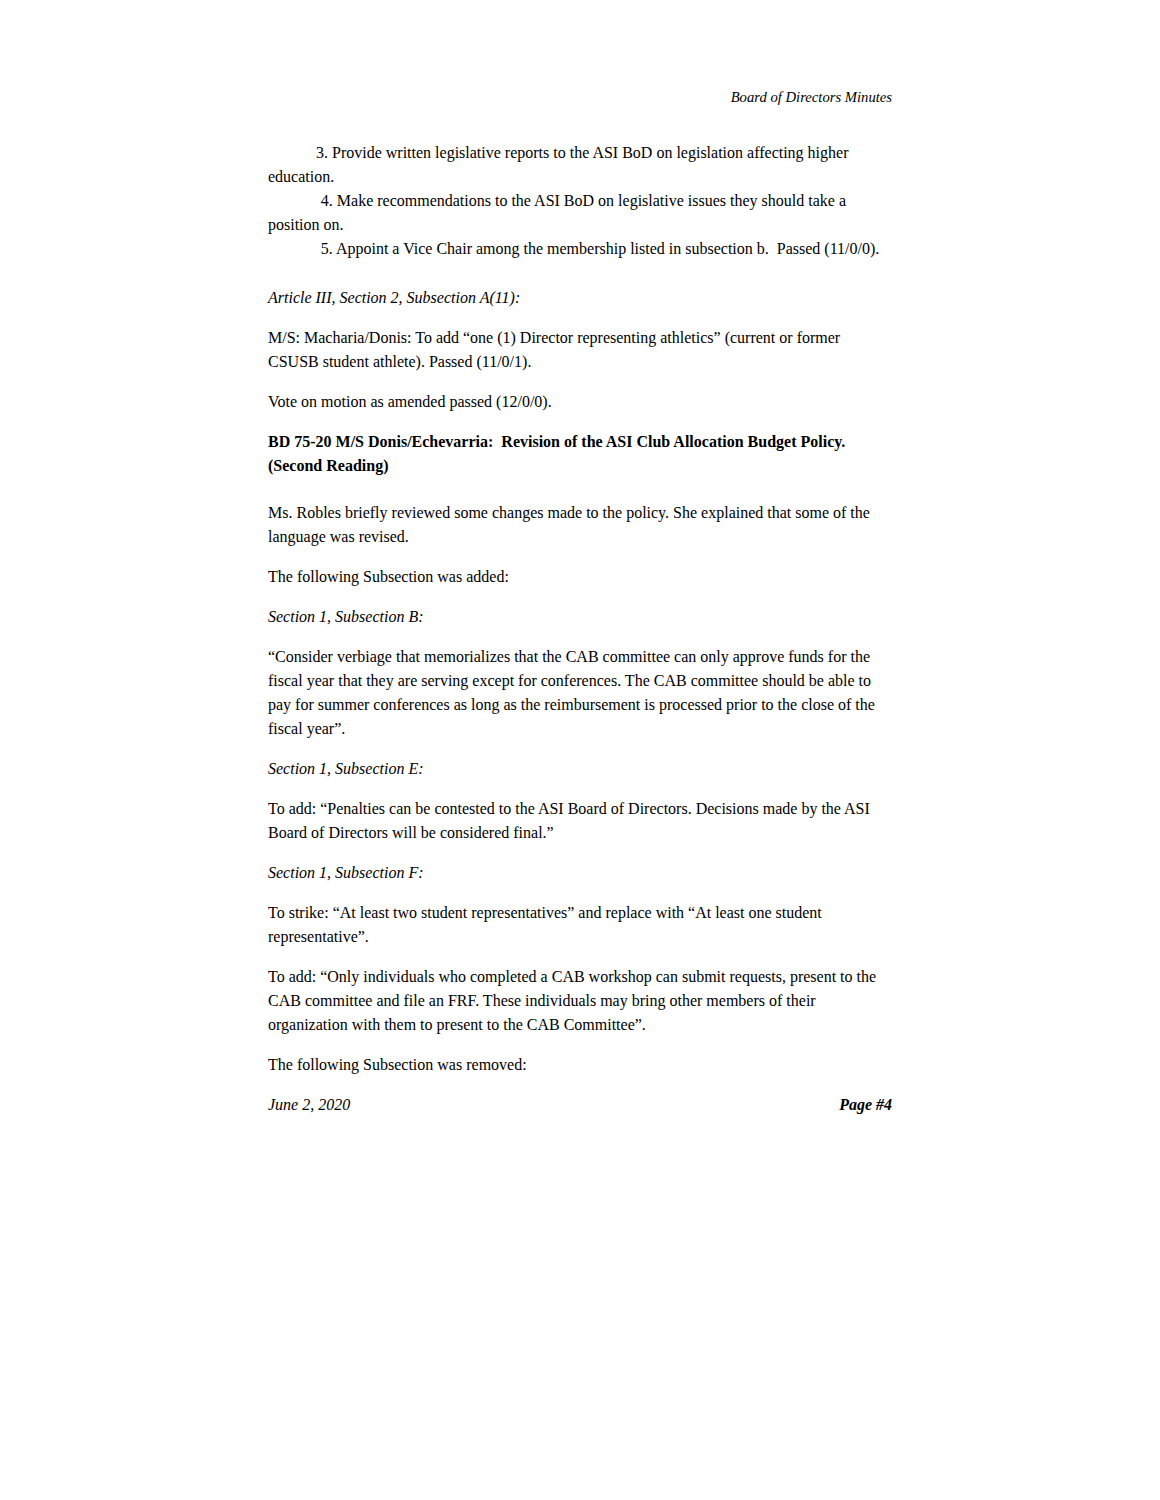Board of Directors Minutes
3. Provide written legislative reports to the ASI BoD on legislation affecting higher
education.
4. Make recommendations to the ASI BoD on legislative issues they should take a
position on.
5. Appoint a Vice Chair among the membership listed in subsection b. Passed (11/0/0).
Article III, Section 2, Subsection A(11):
M/S: Macharia/Donis: To add “one (1) Director representing athletics” (current or former CSUSB student athlete). Passed (11/0/1).
Vote on motion as amended passed (12/0/0).
BD 75-20 M/S Donis/Echevarria: Revision of the ASI Club Allocation Budget Policy. (Second Reading)
Ms. Robles briefly reviewed some changes made to the policy. She explained that some of the language was revised.
The following Subsection was added:
Section 1, Subsection B:
“Consider verbiage that memorializes that the CAB committee can only approve funds for the fiscal year that they are serving except for conferences. The CAB committee should be able to pay for summer conferences as long as the reimbursement is processed prior to the close of the fiscal year”.
Section 1, Subsection E:
To add: “Penalties can be contested to the ASI Board of Directors. Decisions made by the ASI Board of Directors will be considered final.”
Section 1, Subsection F:
To strike: “At least two student representatives” and replace with “At least one student representative”.
To add: “Only individuals who completed a CAB workshop can submit requests, present to the CAB committee and file an FRF. These individuals may bring other members of their organization with them to present to the CAB Committee”.
The following Subsection was removed:
June 2, 2020 Page #4